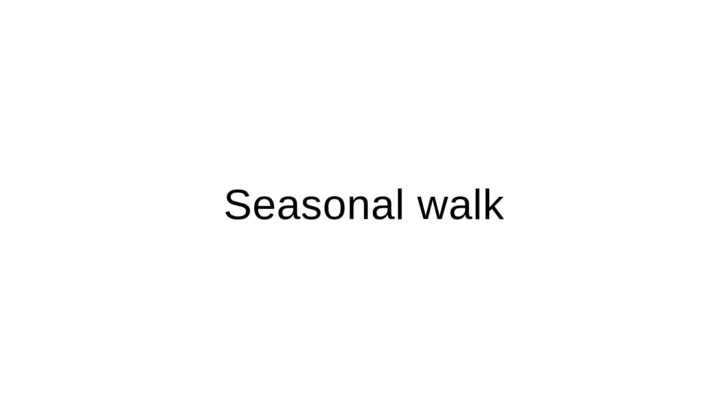Seasonal walk